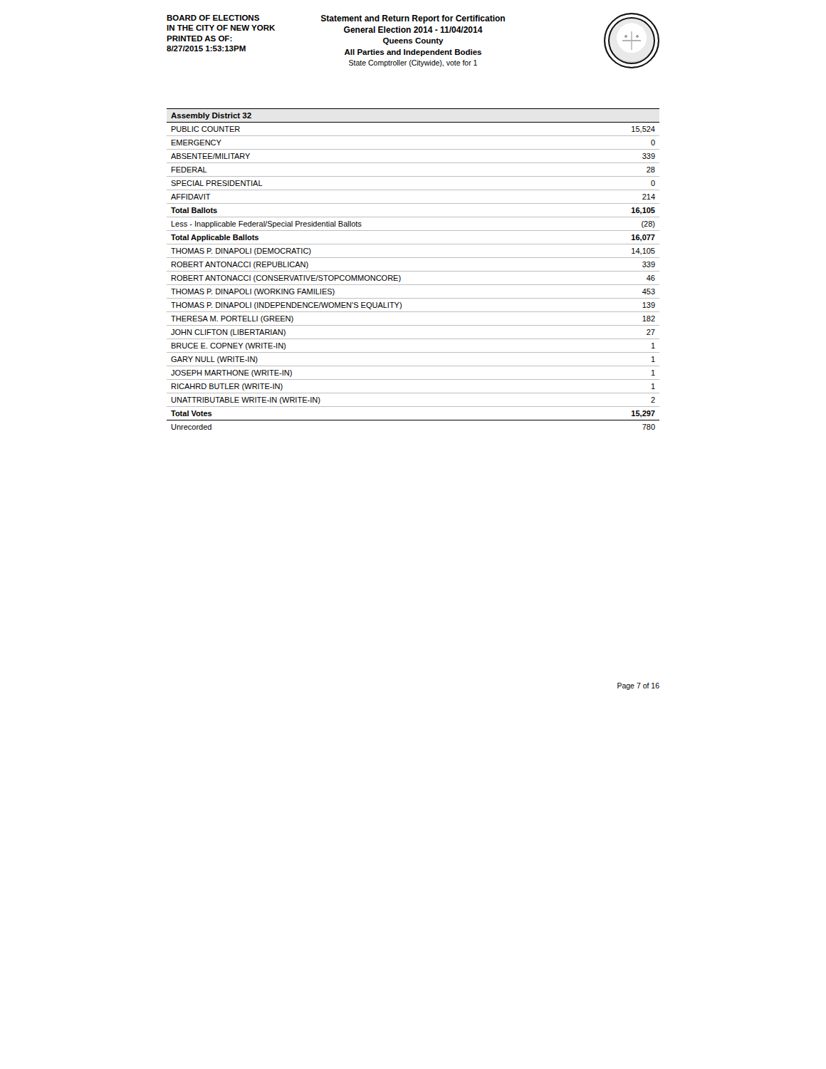BOARD OF ELECTIONS
IN THE CITY OF NEW YORK
PRINTED AS OF:
8/27/2015 1:53:13PM
Statement and Return Report for Certification
General Election 2014 - 11/04/2014
Queens County
All Parties and Independent Bodies
State Comptroller (Citywide), vote for 1
Assembly District 32
| PUBLIC COUNTER | 15,524 |
| EMERGENCY | 0 |
| ABSENTEE/MILITARY | 339 |
| FEDERAL | 28 |
| SPECIAL PRESIDENTIAL | 0 |
| AFFIDAVIT | 214 |
| Total Ballots | 16,105 |
| Less - Inapplicable Federal/Special Presidential Ballots | (28) |
| Total Applicable Ballots | 16,077 |
| THOMAS P. DINAPOLI (DEMOCRATIC) | 14,105 |
| ROBERT ANTONACCI (REPUBLICAN) | 339 |
| ROBERT ANTONACCI (CONSERVATIVE/STOPCOMMONCORE) | 46 |
| THOMAS P. DINAPOLI (WORKING FAMILIES) | 453 |
| THOMAS P. DINAPOLI (INDEPENDENCE/WOMEN'S EQUALITY) | 139 |
| THERESA M. PORTELLI (GREEN) | 182 |
| JOHN CLIFTON (LIBERTARIAN) | 27 |
| BRUCE E. COPNEY (WRITE-IN) | 1 |
| GARY NULL (WRITE-IN) | 1 |
| JOSEPH MARTHONE (WRITE-IN) | 1 |
| RICAHRD BUTLER (WRITE-IN) | 1 |
| UNATTRIBUTABLE WRITE-IN (WRITE-IN) | 2 |
| Total Votes | 15,297 |
| Unrecorded | 780 |
Page 7 of 16